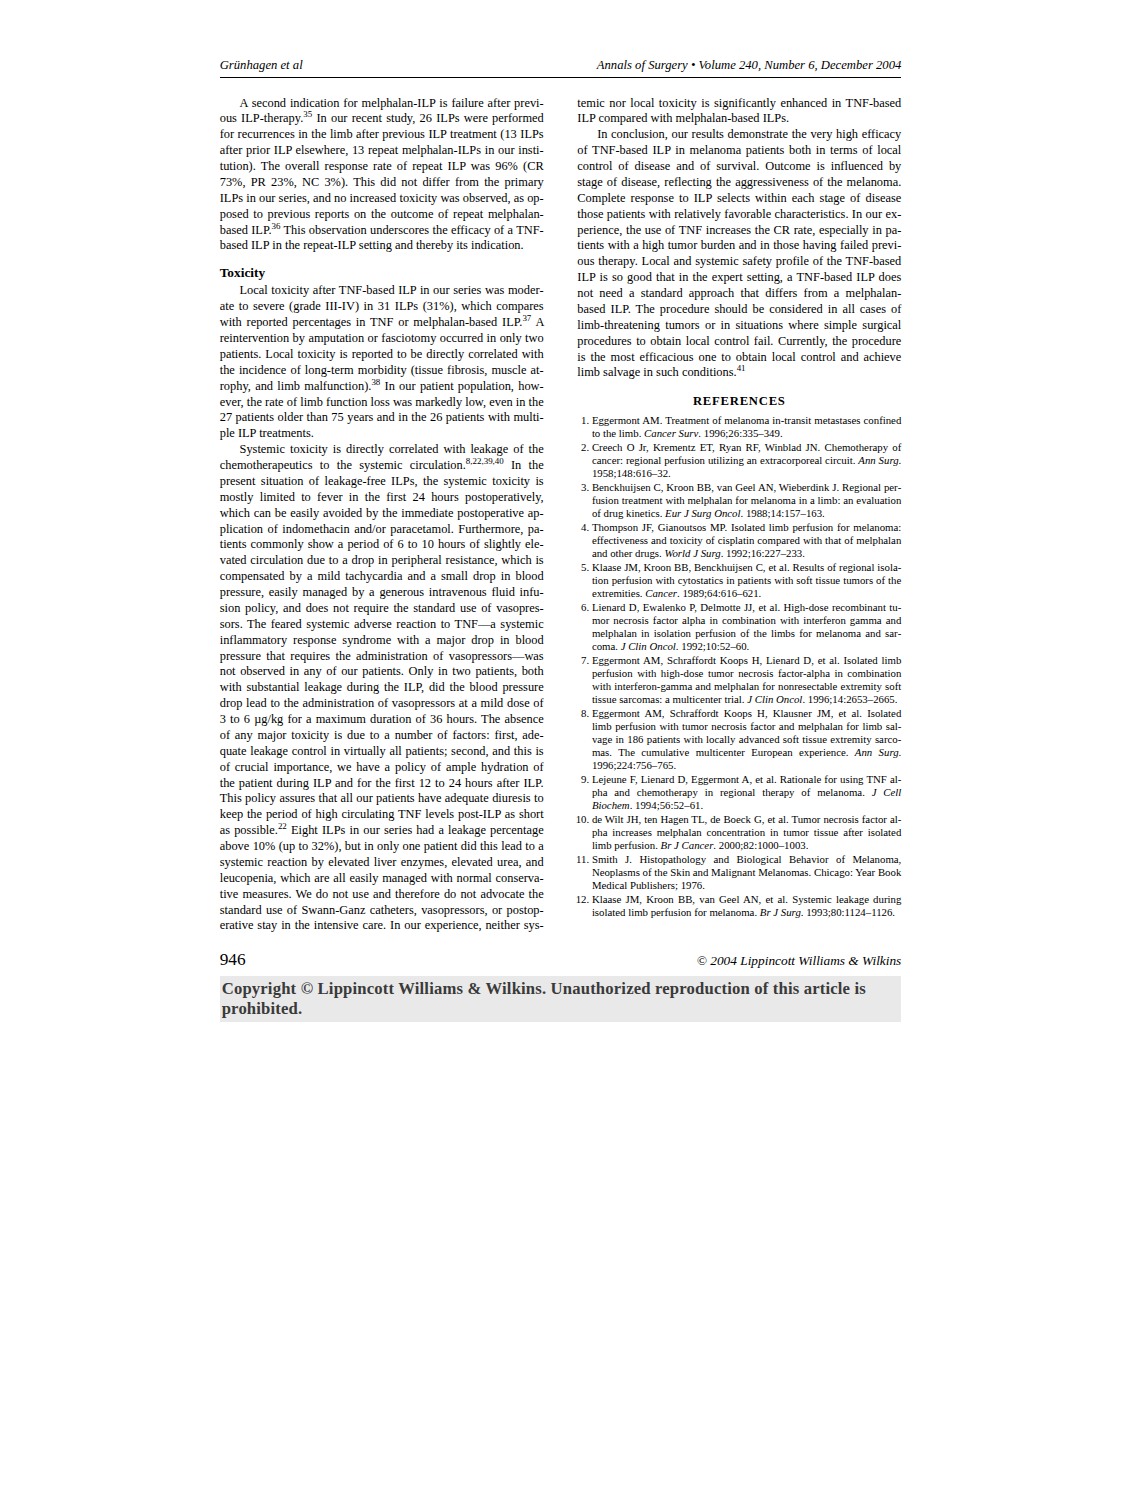Grünhagen et al Annals of Surgery • Volume 240, Number 6, December 2004
A second indication for melphalan-ILP is failure after previous ILP-therapy.35 In our recent study, 26 ILPs were performed for recurrences in the limb after previous ILP treatment (13 ILPs after prior ILP elsewhere, 13 repeat melphalan-ILPs in our institution). The overall response rate of repeat ILP was 96% (CR 73%, PR 23%, NC 3%). This did not differ from the primary ILPs in our series, and no increased toxicity was observed, as opposed to previous reports on the outcome of repeat melphalan-based ILP.36 This observation underscores the efficacy of a TNF-based ILP in the repeat-ILP setting and thereby its indication.
Toxicity
Local toxicity after TNF-based ILP in our series was moderate to severe (grade III-IV) in 31 ILPs (31%), which compares with reported percentages in TNF or melphalan-based ILP.37 A reintervention by amputation or fasciotomy occurred in only two patients. Local toxicity is reported to be directly correlated with the incidence of long-term morbidity (tissue fibrosis, muscle atrophy, and limb malfunction).38 In our patient population, however, the rate of limb function loss was markedly low, even in the 27 patients older than 75 years and in the 26 patients with multiple ILP treatments.
Systemic toxicity is directly correlated with leakage of the chemotherapeutics to the systemic circulation.8,22,39,40 In the present situation of leakage-free ILPs, the systemic toxicity is mostly limited to fever in the first 24 hours postoperatively, which can be easily avoided by the immediate postoperative application of indomethacin and/or paracetamol. Furthermore, patients commonly show a period of 6 to 10 hours of slightly elevated circulation due to a drop in peripheral resistance, which is compensated by a mild tachycardia and a small drop in blood pressure, easily managed by a generous intravenous fluid infusion policy, and does not require the standard use of vasopressors. The feared systemic adverse reaction to TNF—a systemic inflammatory response syndrome with a major drop in blood pressure that requires the administration of vasopressors—was not observed in any of our patients. Only in two patients, both with substantial leakage during the ILP, did the blood pressure drop lead to the administration of vasopressors at a mild dose of 3 to 6 µg/kg for a maximum duration of 36 hours. The absence of any major toxicity is due to a number of factors: first, adequate leakage control in virtually all patients; second, and this is of crucial importance, we have a policy of ample hydration of the patient during ILP and for the first 12 to 24 hours after ILP. This policy assures that all our patients have adequate diuresis to keep the period of high circulating TNF levels post-ILP as short as possible.22 Eight ILPs in our series had a leakage percentage above 10% (up to 32%), but in only one patient did this lead to a systemic reaction by elevated liver enzymes, elevated urea, and leucopenia, which are all easily managed with normal conservative measures. We do not use and therefore do not advocate the standard use of Swann-Ganz catheters, vasopressors, or postoperative stay in the intensive care. In our experience, neither systemic nor local toxicity is significantly enhanced in TNF-based ILP compared with melphalan-based ILPs.
In conclusion, our results demonstrate the very high efficacy of TNF-based ILP in melanoma patients both in terms of local control of disease and of survival. Outcome is influenced by stage of disease, reflecting the aggressiveness of the melanoma. Complete response to ILP selects within each stage of disease those patients with relatively favorable characteristics. In our experience, the use of TNF increases the CR rate, especially in patients with a high tumor burden and in those having failed previous therapy. Local and systemic safety profile of the TNF-based ILP is so good that in the expert setting, a TNF-based ILP does not need a standard approach that differs from a melphalan-based ILP. The procedure should be considered in all cases of limb-threatening tumors or in situations where simple surgical procedures to obtain local control fail. Currently, the procedure is the most efficacious one to obtain local control and achieve limb salvage in such conditions.41
REFERENCES
Eggermont AM. Treatment of melanoma in-transit metastases confined to the limb. Cancer Surv. 1996;26:335–349.
Creech O Jr, Krementz ET, Ryan RF, Winblad JN. Chemotherapy of cancer: regional perfusion utilizing an extracorporeal circuit. Ann Surg. 1958;148:616–32.
Benckhuijsen C, Kroon BB, van Geel AN, Wieberdink J. Regional perfusion treatment with melphalan for melanoma in a limb: an evaluation of drug kinetics. Eur J Surg Oncol. 1988;14:157–163.
Thompson JF, Gianoutsos MP. Isolated limb perfusion for melanoma: effectiveness and toxicity of cisplatin compared with that of melphalan and other drugs. World J Surg. 1992;16:227–233.
Klaase JM, Kroon BB, Benckhuijsen C, et al. Results of regional isolation perfusion with cytostatics in patients with soft tissue tumors of the extremities. Cancer. 1989;64:616–621.
Lienard D, Ewalenko P, Delmotte JJ, et al. High-dose recombinant tumor necrosis factor alpha in combination with interferon gamma and melphalan in isolation perfusion of the limbs for melanoma and sarcoma. J Clin Oncol. 1992;10:52–60.
Eggermont AM, Schraffordt Koops H, Lienard D, et al. Isolated limb perfusion with high-dose tumor necrosis factor-alpha in combination with interferon-gamma and melphalan for nonresectable extremity soft tissue sarcomas: a multicenter trial. J Clin Oncol. 1996;14:2653–2665.
Eggermont AM, Schraffordt Koops H, Klausner JM, et al. Isolated limb perfusion with tumor necrosis factor and melphalan for limb salvage in 186 patients with locally advanced soft tissue extremity sarcomas. The cumulative multicenter European experience. Ann Surg. 1996;224:756–765.
Lejeune F, Lienard D, Eggermont A, et al. Rationale for using TNF alpha and chemotherapy in regional therapy of melanoma. J Cell Biochem. 1994;56:52–61.
de Wilt JH, ten Hagen TL, de Boeck G, et al. Tumor necrosis factor alpha increases melphalan concentration in tumor tissue after isolated limb perfusion. Br J Cancer. 2000;82:1000–1003.
Smith J. Histopathology and Biological Behavior of Melanoma, Neoplasms of the Skin and Malignant Melanomas. Chicago: Year Book Medical Publishers; 1976.
Klaase JM, Kroon BB, van Geel AN, et al. Systemic leakage during isolated limb perfusion for melanoma. Br J Surg. 1993;80:1124–1126.
946 © 2004 Lippincott Williams & Wilkins
Copyright © Lippincott Williams & Wilkins. Unauthorized reproduction of this article is prohibited.